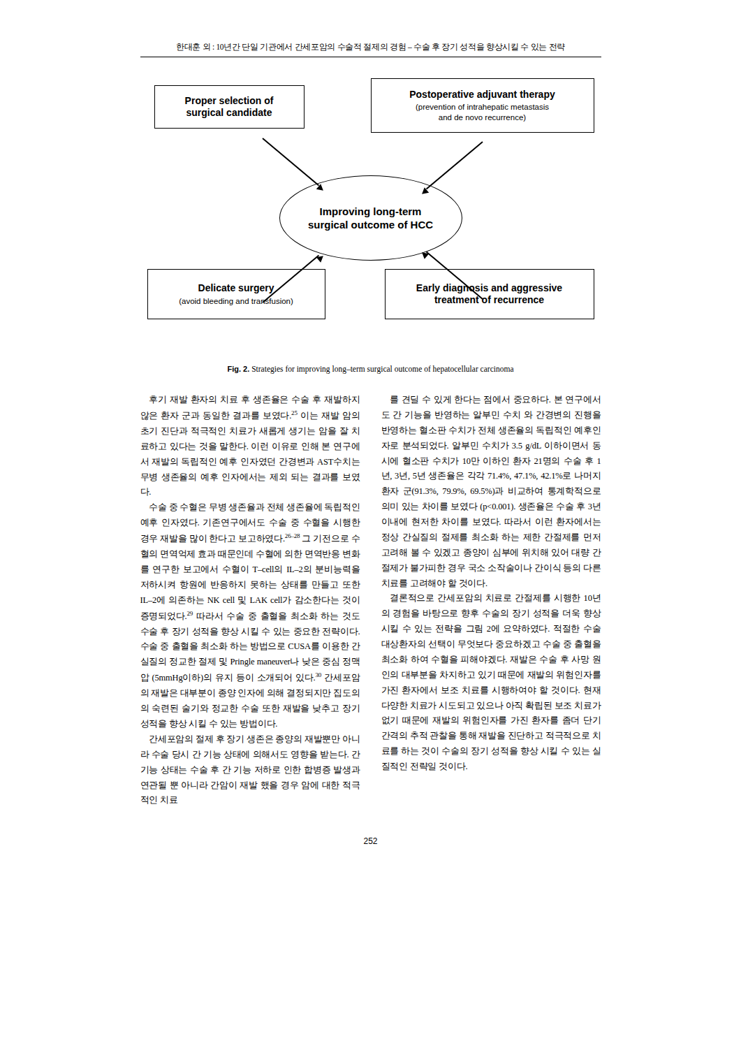한대훈 외 : 10년간 단일 기관에서 간세포암의 수술적 절제의 경험 – 수술 후 장기 성적을 향상시킬 수 있는 전략
Proper selection of
surgical candidate
Postoperative adjuvant therapy (prevention of intrahepatic metastasis
and de novo recurrence)
Improving long-term
surgical outcome of HCC
Delicate surgery (avoid bleeding and transfusion)
Early diagnosis and aggressive
treatment of recurrence
Fig. 2. Strategies for improving long–term surgical outcome of hepatocellular carcinoma
후기 재발 환자의 치료 후 생존율은 수술 후 재발하지 않은 환자 군과 동일한 결과를 보였다.25 이는 재발 암의 초기 진단과 적극적인 치료가 새롭게 생기는 암을 잘 치료하고 있다는 것을 말한다. 이런 이유로 인해 본 연구에서 재발의 독립적인 예후 인자였던 간경변과 AST수치는 무병 생존율의 예후 인자에서는 제외 되는 결과를 보였다.
수술 중 수혈은 무병 생존율과 전체 생존율에 독립적인 예후 인자였다. 기존연구에서도 수술 중 수혈을 시행한 경우 재발을 많이 한다고 보고하였다.26–28 그 기전으로 수혈의 면역억제 효과 때문인데 수혈에 의한 면역반응 변화를 연구한 보고에서 수혈이 T–cell의 IL–2의 분비능력을 저하시켜 항원에 반응하지 못하는 상태를 만들고 또한 IL–2에 의존하는 NK cell 및 LAK cell가 감소한다는 것이 증명되었다.29 따라서 수술 중 출혈을 최소화 하는 것도 수술 후 장기 성적을 향상 시킬 수 있는 중요한 전략이다. 수술 중 출혈을 최소화 하는 방법으로 CUSA를 이용한 간실질의 정교한 절제 및 Pringle maneuver나 낮은 중심 정맥압 (5mmHg이하)의 유지 등이 소개되어 있다.30 간세포암의 재발은 대부분이 종양 인자에 의해 결정되지만 집도의의 숙련된 술기와 정교한 수술 또한 재발을 낮추고 장기 성적을 향상 시킬 수 있는 방법이다.
간세포암의 절제 후 장기 생존은 종양의 재발뿐만 아니라 수술 당시 간 기능 상태에 의해서도 영향을 받는다. 간 기능 상태는 수술 후 간 기능 저하로 인한 합병증 발생과 연관될 뿐 아니라 간암이 재발 했을 경우 암에 대한 적극적인 치료
를 견딜 수 있게 한다는 점에서 중요하다. 본 연구에서도 간 기능을 반영하는 알부민 수치 와 간경변의 진행을 반영하는 혈소판 수치가 전체 생존율의 독립적인 예후인자로 분석되었다. 알부민 수치가 3.5 g/dL 이하이면서 동시에 혈소판 수치가 10만 이하인 환자 21명의 수술 후 1년, 3년, 5년 생존율은 각각 71.4%, 47.1%, 42.1%로 나머지 환자 군(91.3%, 79.9%, 69.5%)과 비교하여 통계학적으로 의미 있는 차이를 보였다 (p<0.001). 생존율은 수술 후 3년 이내에 현저한 차이를 보였다. 따라서 이런 환자에서는 정상 간실질의 절제를 최소화 하는 제한 간절제를 먼저 고려해 볼 수 있겠고 종양이 심부에 위치해 있어 대량 간절제가 불가피한 경우 국소 소작술이나 간이식 등의 다른 치료를 고려해야 할 것이다.
결론적으로 간세포암의 치료로 간절제를 시행한 10년의 경험을 바탕으로 향후 수술의 장기 성적을 더욱 향상 시킬 수 있는 전략을 그림 2에 요약하였다. 적절한 수술 대상환자의 선택이 무엇보다 중요하겠고 수술 중 출혈을 최소화 하여 수혈을 피해야겠다. 재발은 수술 후 사망 원인의 대부분을 차지하고 있기 때문에 재발의 위험인자를 가진 환자에서 보조 치료를 시행하여야 할 것이다. 현재 다양한 치료가 시도되고 있으나 아직 확립된 보조 치료가 없기 때문에 재발의 위험인자를 가진 환자를 좀더 단기 간격의 추적 관찰을 통해 재발을 진단하고 적극적으로 치료를 하는 것이 수술의 장기 성적을 향상 시킬 수 있는 실질적인 전략일 것이다.
252